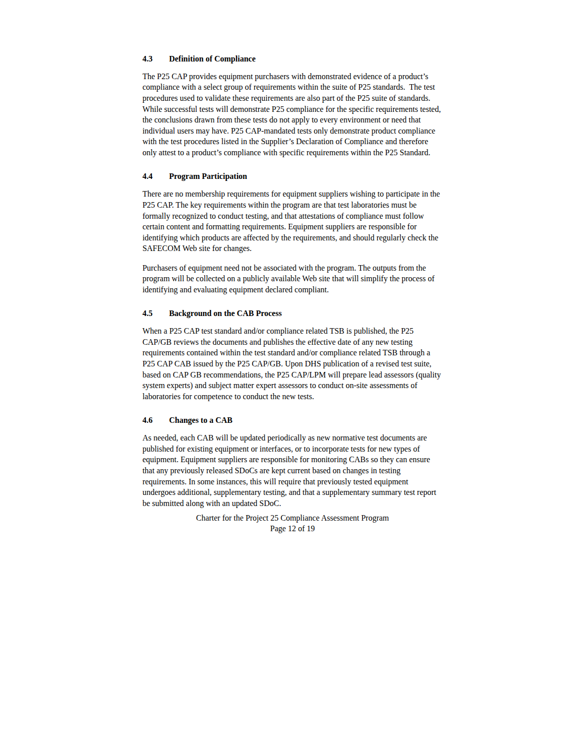4.3 Definition of Compliance
The P25 CAP provides equipment purchasers with demonstrated evidence of a product’s compliance with a select group of requirements within the suite of P25 standards. The test procedures used to validate these requirements are also part of the P25 suite of standards. While successful tests will demonstrate P25 compliance for the specific requirements tested, the conclusions drawn from these tests do not apply to every environment or need that individual users may have. P25 CAP-mandated tests only demonstrate product compliance with the test procedures listed in the Supplier’s Declaration of Compliance and therefore only attest to a product’s compliance with specific requirements within the P25 Standard.
4.4 Program Participation
There are no membership requirements for equipment suppliers wishing to participate in the P25 CAP. The key requirements within the program are that test laboratories must be formally recognized to conduct testing, and that attestations of compliance must follow certain content and formatting requirements. Equipment suppliers are responsible for identifying which products are affected by the requirements, and should regularly check the SAFECOM Web site for changes.
Purchasers of equipment need not be associated with the program. The outputs from the program will be collected on a publicly available Web site that will simplify the process of identifying and evaluating equipment declared compliant.
4.5 Background on the CAB Process
When a P25 CAP test standard and/or compliance related TSB is published, the P25 CAP/GB reviews the documents and publishes the effective date of any new testing requirements contained within the test standard and/or compliance related TSB through a P25 CAP CAB issued by the P25 CAP/GB. Upon DHS publication of a revised test suite, based on CAP GB recommendations, the P25 CAP/LPM will prepare lead assessors (quality system experts) and subject matter expert assessors to conduct on-site assessments of laboratories for competence to conduct the new tests.
4.6 Changes to a CAB
As needed, each CAB will be updated periodically as new normative test documents are published for existing equipment or interfaces, or to incorporate tests for new types of equipment. Equipment suppliers are responsible for monitoring CABs so they can ensure that any previously released SDoCs are kept current based on changes in testing requirements. In some instances, this will require that previously tested equipment undergoes additional, supplementary testing, and that a supplementary summary test report be submitted along with an updated SDoC.
Charter for the Project 25 Compliance Assessment Program
Page 12 of 19